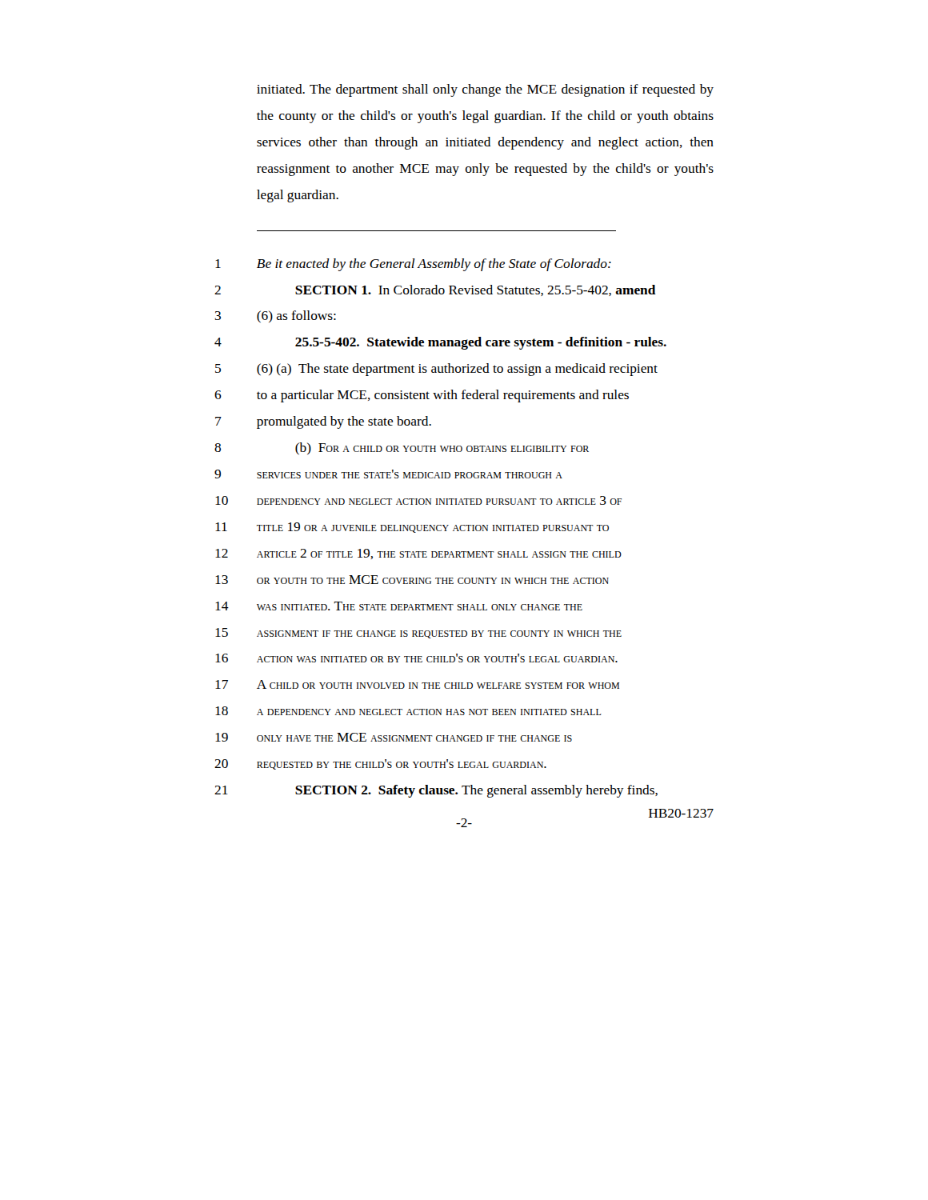initiated. The department shall only change the MCE designation if requested by the county or the child's or youth's legal guardian. If the child or youth obtains services other than through an initiated dependency and neglect action, then reassignment to another MCE may only be requested by the child's or youth's legal guardian.
| 1 | Be it enacted by the General Assembly of the State of Colorado: |
| 2 | SECTION 1. In Colorado Revised Statutes, 25.5-5-402, amend |
| 3 | (6) as follows: |
| 4 | 25.5-5-402. Statewide managed care system - definition - rules. |
| 5 | (6) (a) The state department is authorized to assign a medicaid recipient |
| 6 | to a particular MCE, consistent with federal requirements and rules |
| 7 | promulgated by the state board. |
| 8 | (b) For a child or youth who obtains eligibility for |
| 9 | services under the state's medicaid program through a |
| 10 | dependency and neglect action initiated pursuant to article 3 of |
| 11 | title 19 or a juvenile delinquency action initiated pursuant to |
| 12 | article 2 of title 19, the state department shall assign the child |
| 13 | or youth to the MCE covering the county in which the action |
| 14 | was initiated. The state department shall only change the |
| 15 | assignment if the change is requested by the county in which the |
| 16 | action was initiated or by the child's or youth's legal guardian. |
| 17 | A child or youth involved in the child welfare system for whom |
| 18 | a dependency and neglect action has not been initiated shall |
| 19 | only have the MCE assignment changed if the change is |
| 20 | requested by the child's or youth's legal guardian. |
| 21 | SECTION 2. Safety clause. The general assembly hereby finds, |
-2-
HB20-1237